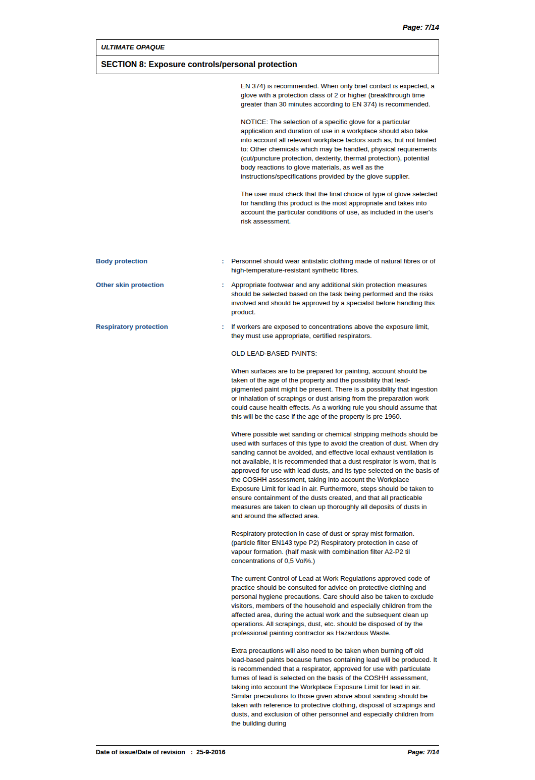Page: 7/14
ULTIMATE OPAQUE
SECTION 8: Exposure controls/personal protection
EN 374) is recommended. When only brief contact is expected, a glove with a protection class of 2 or higher (breakthrough time greater than 30 minutes according to EN 374) is recommended.
NOTICE: The selection of a specific glove for a particular application and duration of use in a workplace should also take into account all relevant workplace factors such as, but not limited to: Other chemicals which may be handled, physical requirements (cut/puncture protection, dexterity, thermal protection), potential body reactions to glove materials, as well as the instructions/specifications provided by the glove supplier.
The user must check that the final choice of type of glove selected for handling this product is the most appropriate and takes into account the particular conditions of use, as included in the user's risk assessment.
| Body protection | : | Personnel should wear antistatic clothing made of natural fibres or of high-temperature-resistant synthetic fibres. |
| Other skin protection | : | Appropriate footwear and any additional skin protection measures should be selected based on the task being performed and the risks involved and should be approved by a specialist before handling this product. |
| Respiratory protection | : | If workers are exposed to concentrations above the exposure limit, they must use appropriate, certified respirators. OLD LEAD-BASED PAINTS: When surfaces are to be prepared for painting, account should be taken of the age of the property and the possibility that lead-pigmented paint might be present. There is a possibility that ingestion or inhalation of scrapings or dust arising from the preparation work could cause health effects. As a working rule you should assume that this will be the case if the age of the property is pre 1960. Where possible wet sanding or chemical stripping methods should be used with surfaces of this type to avoid the creation of dust. When dry sanding cannot be avoided, and effective local exhaust ventilation is not available, it is recommended that a dust respirator is worn, that is approved for use with lead dusts, and its type selected on the basis of the COSHH assessment, taking into account the Workplace Exposure Limit for lead in air. Furthermore, steps should be taken to ensure containment of the dusts created, and that all practicable measures are taken to clean up thoroughly all deposits of dusts in and around the affected area. Respiratory protection in case of dust or spray mist formation. (particle filter EN143 type P2) Respiratory protection in case of vapour formation. (half mask with combination filter A2-P2 til concentrations of 0,5 Vol%.) The current Control of Lead at Work Regulations approved code of practice should be consulted for advice on protective clothing and personal hygiene precautions. Care should also be taken to exclude visitors, members of the household and especially children from the affected area, during the actual work and the subsequent clean up operations. All scrapings, dust, etc. should be disposed of by the professional painting contractor as Hazardous Waste. Extra precautions will also need to be taken when burning off old lead-based paints because fumes containing lead will be produced. It is recommended that a respirator, approved for use with particulate fumes of lead is selected on the basis of the COSHH assessment, taking into account the Workplace Exposure Limit for lead in air. Similar precautions to those given above about sanding should be taken with reference to protective clothing, disposal of scrapings and dusts, and exclusion of other personnel and especially children from the building during |
Date of issue/Date of revision : 25-9-2016
Page: 7/14